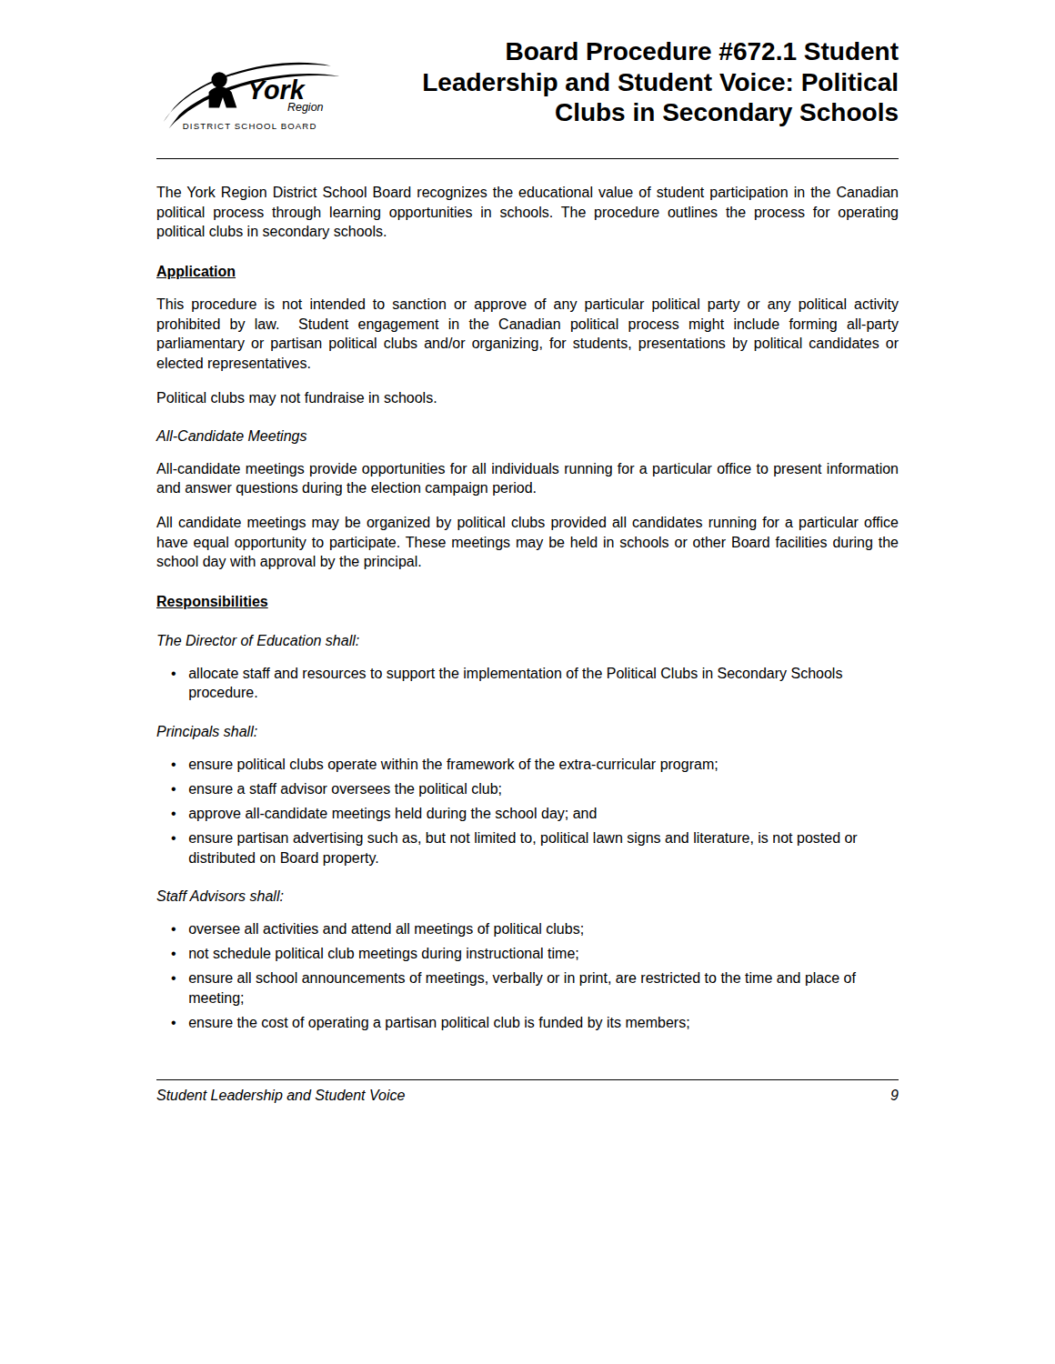York Region DISTRICT SCHOOL BOARD
Board Procedure #672.1 Student Leadership and Student Voice: Political Clubs in Secondary Schools
The York Region District School Board recognizes the educational value of student participation in the Canadian political process through learning opportunities in schools. The procedure outlines the process for operating political clubs in secondary schools.
Application
This procedure is not intended to sanction or approve of any particular political party or any political activity prohibited by law. Student engagement in the Canadian political process might include forming all-party parliamentary or partisan political clubs and/or organizing, for students, presentations by political candidates or elected representatives.
Political clubs may not fundraise in schools.
All-Candidate Meetings
All-candidate meetings provide opportunities for all individuals running for a particular office to present information and answer questions during the election campaign period.
All candidate meetings may be organized by political clubs provided all candidates running for a particular office have equal opportunity to participate. These meetings may be held in schools or other Board facilities during the school day with approval by the principal.
Responsibilities
The Director of Education shall:
allocate staff and resources to support the implementation of the Political Clubs in Secondary Schools procedure.
Principals shall:
ensure political clubs operate within the framework of the extra-curricular program;
ensure a staff advisor oversees the political club;
approve all-candidate meetings held during the school day; and
ensure partisan advertising such as, but not limited to, political lawn signs and literature, is not posted or distributed on Board property.
Staff Advisors shall:
oversee all activities and attend all meetings of political clubs;
not schedule political club meetings during instructional time;
ensure all school announcements of meetings, verbally or in print, are restricted to the time and place of meeting;
ensure the cost of operating a partisan political club is funded by its members;
Student Leadership and Student Voice 9